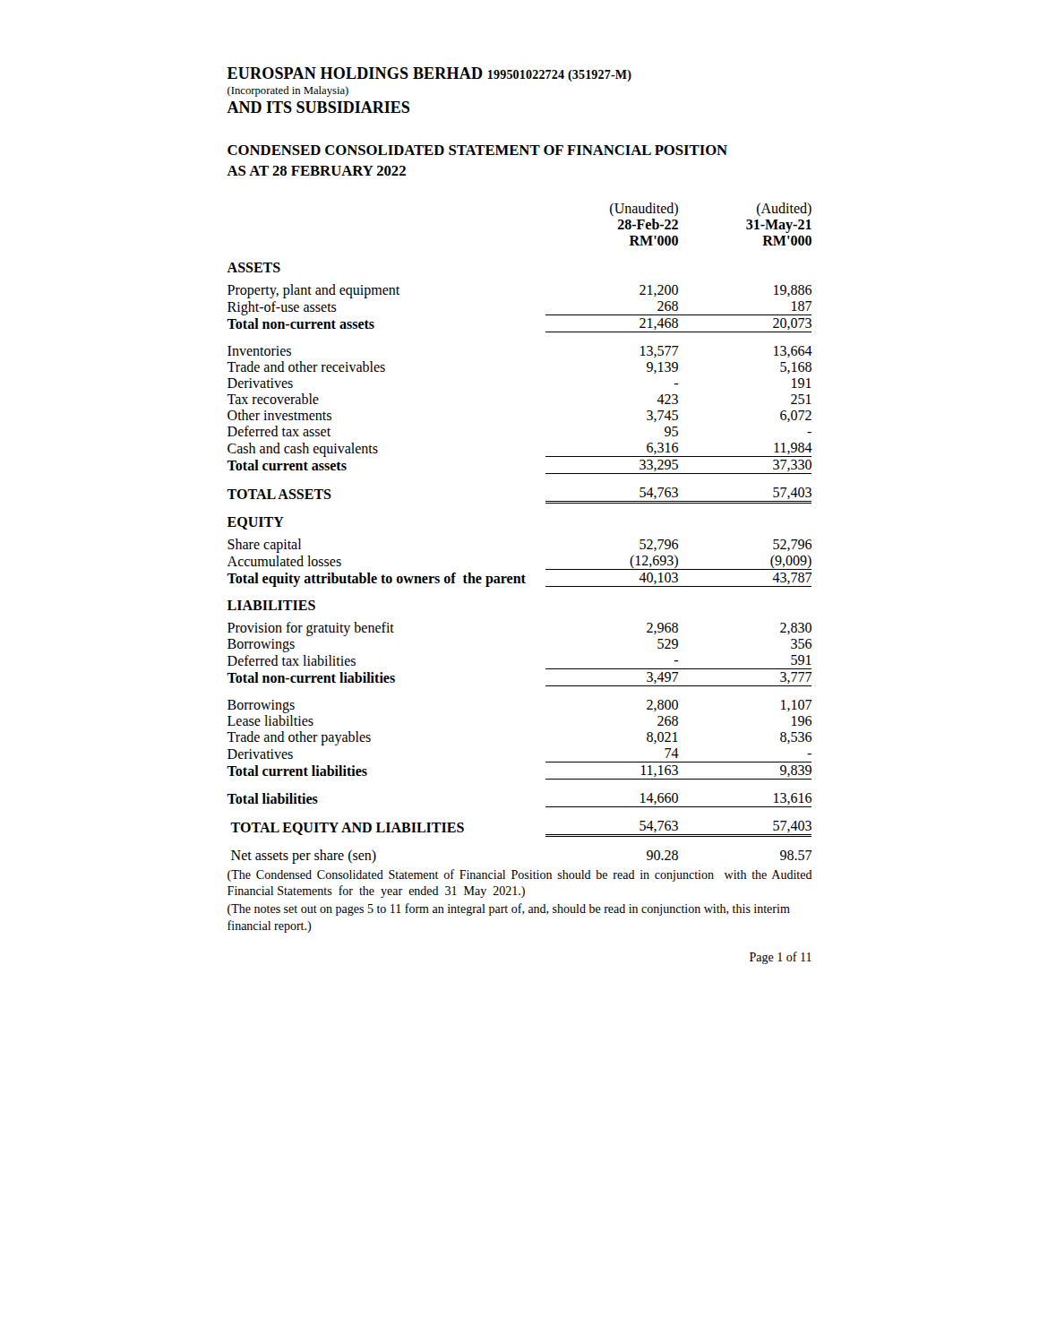EUROSPAN HOLDINGS BERHAD 199501022724 (351927-M)
(Incorporated in Malaysia)
AND ITS SUBSIDIARIES
CONDENSED CONSOLIDATED STATEMENT OF FINANCIAL POSITION
AS AT 28 FEBRUARY 2022
| | (Unaudited) | (Audited) |
| | 28-Feb-22 | 31-May-21 |
| | RM'000 | RM'000 |
| ASSETS | | |
| Property, plant and equipment | 21,200 | 19,886 |
| Right-of-use assets | 268 | 187 |
| Total non-current assets | 21,468 | 20,073 |
| Inventories | 13,577 | 13,664 |
| Trade and other receivables | 9,139 | 5,168 |
| Derivatives | - | 191 |
| Tax recoverable | 423 | 251 |
| Other investments | 3,745 | 6,072 |
| Deferred tax asset | 95 | - |
| Cash and cash equivalents | 6,316 | 11,984 |
| Total current assets | 33,295 | 37,330 |
| TOTAL ASSETS | 54,763 | 57,403 |
| EQUITY | | |
| Share capital | 52,796 | 52,796 |
| Accumulated losses | (12,693) | (9,009) |
| Total equity attributable to owners of the parent | 40,103 | 43,787 |
| LIABILITIES | | |
| Provision for gratuity benefit | 2,968 | 2,830 |
| Borrowings | 529 | 356 |
| Deferred tax liabilities | - | 591 |
| Total non-current liabilities | 3,497 | 3,777 |
| Borrowings | 2,800 | 1,107 |
| Lease liabilties | 268 | 196 |
| Trade and other payables | 8,021 | 8,536 |
| Derivatives | 74 | - |
| Total current liabilities | 11,163 | 9,839 |
| Total liabilities | 14,660 | 13,616 |
| TOTAL EQUITY AND LIABILITIES | 54,763 | 57,403 |
| Net assets per share (sen) | 90.28 | 98.57 |
(The Condensed Consolidated Statement of Financial Position should be read in conjunction with the Audited Financial Statements for the year ended 31 May 2021.)
(The notes set out on pages 5 to 11 form an integral part of, and, should be read in conjunction with, this interim financial report.)
Page 1 of 11